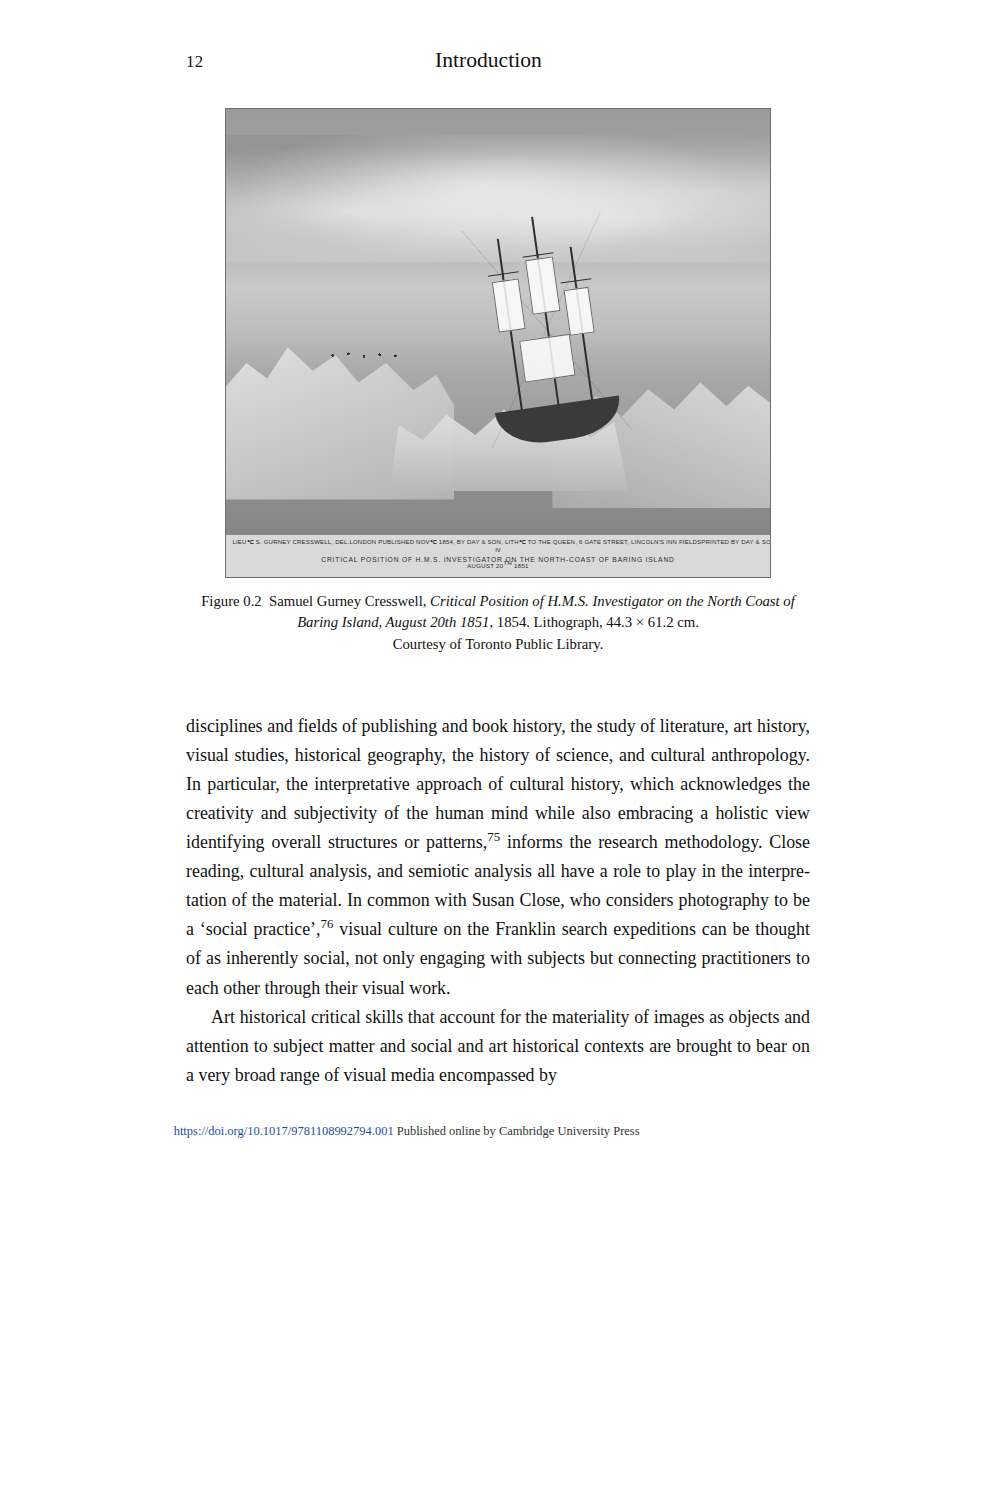12
Introduction
LIEU℃ S. GURNEY CRESSWELL, DEL. LONDON PUBLISHED NOV℃ 1854, BY DAY & SON, LITH℃ TO THE QUEEN, 6 GATE STREET, LINCOLN'S INN FIELDS PRINTED BY DAY & SON, LITH℃ TO THE QUEEN
IV
CRITICAL POSITION OF H.M.S. INVESTIGATOR ON THE NORTH-COAST OF BARING ISLAND
AUGUST 20TH 1851
Figure 0.2 Samuel Gurney Cresswell, Critical Position of H.M.S. Investigator on the North Coast of Baring Island, August 20th 1851, 1854. Lithograph, 44.3 × 61.2 cm.
Courtesy of Toronto Public Library.
disciplines and fields of publishing and book history, the study of literature, art history, visual studies, historical geography, the history of science, and cultural anthropology. In particular, the interpretative approach of cultural history, which acknowledges the creativity and subjectivity of the human mind while also embracing a holistic view identifying overall structures or patterns,75 informs the research methodology. Close reading, cultural analysis, and semiotic analysis all have a role to play in the interpretation of the material. In common with Susan Close, who considers photography to be a ‘social practice’,76 visual culture on the Franklin search expeditions can be thought of as inherently social, not only engaging with subjects but connecting practitioners to each other through their visual work.
Art historical critical skills that account for the materiality of images as objects and attention to subject matter and social and art historical contexts are brought to bear on a very broad range of visual media encompassed by
https://doi.org/10.1017/9781108992794.001 Published online by Cambridge University Press